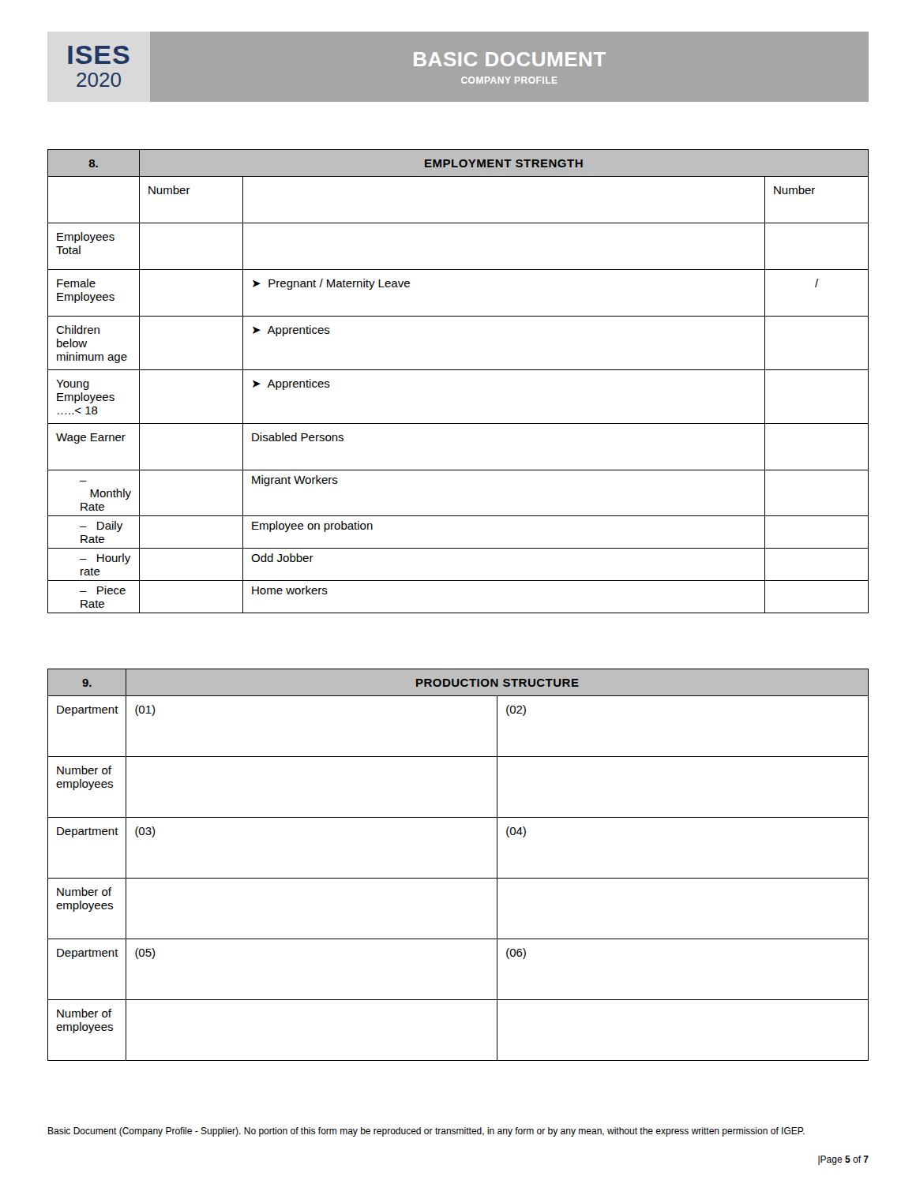ISES
2020
BASIC DOCUMENT
COMPANY PROFILE
| 8. | EMPLOYMENT STRENGTH |
| | Number | | Number |
| Employees Total | | | |
| Female Employees | | ➤ Pregnant / Maternity Leave | / |
| Children below minimum age | | ➤ Apprentices | |
| Young Employees …..< 18 | | ➤ Apprentices | |
| Wage Earner | | Disabled Persons | |
| – Monthly Rate | | Migrant Workers | |
| – Daily Rate | | Employee on probation | |
| – Hourly rate | | Odd Jobber | |
| – Piece Rate | | Home workers | |
| 9. | PRODUCTION STRUCTURE |
| Department | (01) | (02) |
| Number of employees | | |
| Department | (03) | (04) |
| Number of employees | | |
| Department | (05) | (06) |
| Number of employees | | |
Basic Document (Company Profile - Supplier). No portion of this form may be reproduced or transmitted, in any form or by any mean, without the express written permission of IGEP.
|Page 5 of 7